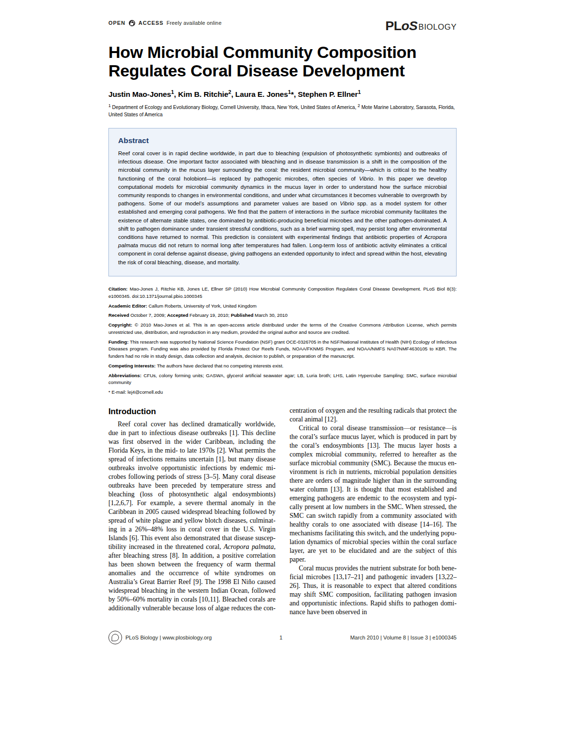OPEN ACCESS Freely available online
PL oS BIOLOGY
How Microbial Community Composition Regulates Coral Disease Development
Justin Mao-Jones1, Kim B. Ritchie2, Laura E. Jones1*, Stephen P. Ellner1
1 Department of Ecology and Evolutionary Biology, Cornell University, Ithaca, New York, United States of America, 2 Mote Marine Laboratory, Sarasota, Florida, United States of America
Abstract
Reef coral cover is in rapid decline worldwide, in part due to bleaching (expulsion of photosynthetic symbionts) and outbreaks of infectious disease. One important factor associated with bleaching and in disease transmission is a shift in the composition of the microbial community in the mucus layer surrounding the coral: the resident microbial community—which is critical to the healthy functioning of the coral holobiont—is replaced by pathogenic microbes, often species of Vibrio. In this paper we develop computational models for microbial community dynamics in the mucus layer in order to understand how the surface microbial community responds to changes in environmental conditions, and under what circumstances it becomes vulnerable to overgrowth by pathogens. Some of our model’s assumptions and parameter values are based on Vibrio spp. as a model system for other established and emerging coral pathogens. We find that the pattern of interactions in the surface microbial community facilitates the existence of alternate stable states, one dominated by antibiotic-producing beneficial microbes and the other pathogen-dominated. A shift to pathogen dominance under transient stressful conditions, such as a brief warming spell, may persist long after environmental conditions have returned to normal. This prediction is consistent with experimental findings that antibiotic properties of Acropora palmata mucus did not return to normal long after temperatures had fallen. Long-term loss of antibiotic activity eliminates a critical component in coral defense against disease, giving pathogens an extended opportunity to infect and spread within the host, elevating the risk of coral bleaching, disease, and mortality.
Citation: Mao-Jones J, Ritchie KB, Jones LE, Ellner SP (2010) How Microbial Community Composition Regulates Coral Disease Development. PLoS Biol 8(3): e1000345. doi:10.1371/journal.pbio.1000345
Academic Editor: Callum Roberts, University of York, United Kingdom
Received October 7, 2009; Accepted February 19, 2010; Published March 30, 2010
Copyright: © 2010 Mao-Jones et al. This is an open-access article distributed under the terms of the Creative Commons Attribution License, which permits unrestricted use, distribution, and reproduction in any medium, provided the original author and source are credited.
Funding: This research was supported by National Science Foundation (NSF) grant OCE-0326705 in the NSF/National Institutes of Health (NIH) Ecology of Infectious Diseases program. Funding was also provided by Florida Protect Our Reefs Funds, NOAA/FKNMS Program, and NOAA/NMFS NA07NMF4630105 to KBR. The funders had no role in study design, data collection and analysis, decision to publish, or preparation of the manuscript.
Competing Interests: The authors have declared that no competing interests exist.
Abbreviations: CFUs, colony forming units; GASWA, glycerol artificial seawater agar; LB, Luria broth; LHS, Latin Hypercube Sampling; SMC, surface microbial community
* E-mail: lej4@cornell.edu
Introduction
Reef coral cover has declined dramatically worldwide, due in part to infectious disease outbreaks [1]. This decline was first observed in the wider Caribbean, including the Florida Keys, in the mid- to late 1970s [2]. What permits the spread of infections remains uncertain [1], but many disease outbreaks involve opportunistic infections by endemic microbes following periods of stress [3–5]. Many coral disease outbreaks have been preceded by temperature stress and bleaching (loss of photosynthetic algal endosymbionts) [1,2,6,7]. For example, a severe thermal anomaly in the Caribbean in 2005 caused widespread bleaching followed by spread of white plague and yellow blotch diseases, culminating in a 26%–48% loss in coral cover in the U.S. Virgin Islands [6]. This event also demonstrated that disease susceptibility increased in the threatened coral, Acropora palmata, after bleaching stress [8]. In addition, a positive correlation has been shown between the frequency of warm thermal anomalies and the occurrence of white syndromes on Australia’s Great Barrier Reef [9]. The 1998 El Niño caused widespread bleaching in the western Indian Ocean, followed by 50%–60% mortality in corals [10,11]. Bleached corals are additionally vulnerable because loss of algae reduces the concentration of oxygen and the resulting radicals that protect the coral animal [12].
Critical to coral disease transmission—or resistance—is the coral’s surface mucus layer, which is produced in part by the coral’s endosymbionts [13]. The mucus layer hosts a complex microbial community, referred to hereafter as the surface microbial community (SMC). Because the mucus environment is rich in nutrients, microbial population densities there are orders of magnitude higher than in the surrounding water column [13]. It is thought that most established and emerging pathogens are endemic to the ecosystem and typically present at low numbers in the SMC. When stressed, the SMC can switch rapidly from a community associated with healthy corals to one associated with disease [14–16]. The mechanisms facilitating this switch, and the underlying population dynamics of microbial species within the coral surface layer, are yet to be elucidated and are the subject of this paper.
Coral mucus provides the nutrient substrate for both beneficial microbes [13,17–21] and pathogenic invaders [13,22–26]. Thus, it is reasonable to expect that altered conditions may shift SMC composition, facilitating pathogen invasion and opportunistic infections. Rapid shifts to pathogen dominance have been observed in
PLoS Biology | www.plosbiology.org
1
March 2010 | Volume 8 | Issue 3 | e1000345